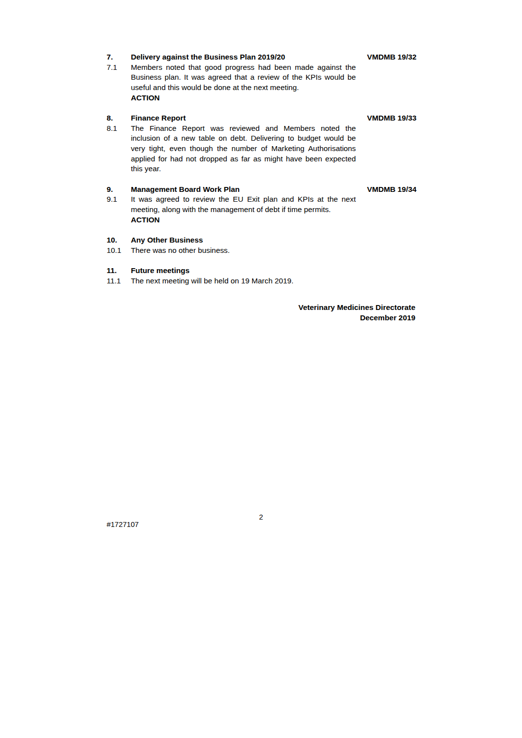7.
Delivery against the Business Plan 2019/20
VMDMB 19/32
7.1
Members noted that good progress had been made against the Business plan. It was agreed that a review of the KPIs would be useful and this would be done at the next meeting.
ACTION
8.
Finance Report
VMDMB 19/33
8.1
The Finance Report was reviewed and Members noted the inclusion of a new table on debt. Delivering to budget would be very tight, even though the number of Marketing Authorisations applied for had not dropped as far as might have been expected this year.
9.
Management Board Work Plan
VMDMB 19/34
9.1
It was agreed to review the EU Exit plan and KPIs at the next meeting, along with the management of debt if time permits.
ACTION
10.
Any Other Business
10.1
There was no other business.
11.
Future meetings
11.1
The next meeting will be held on 19 March 2019.
Veterinary Medicines Directorate
December 2019
2
#1727107